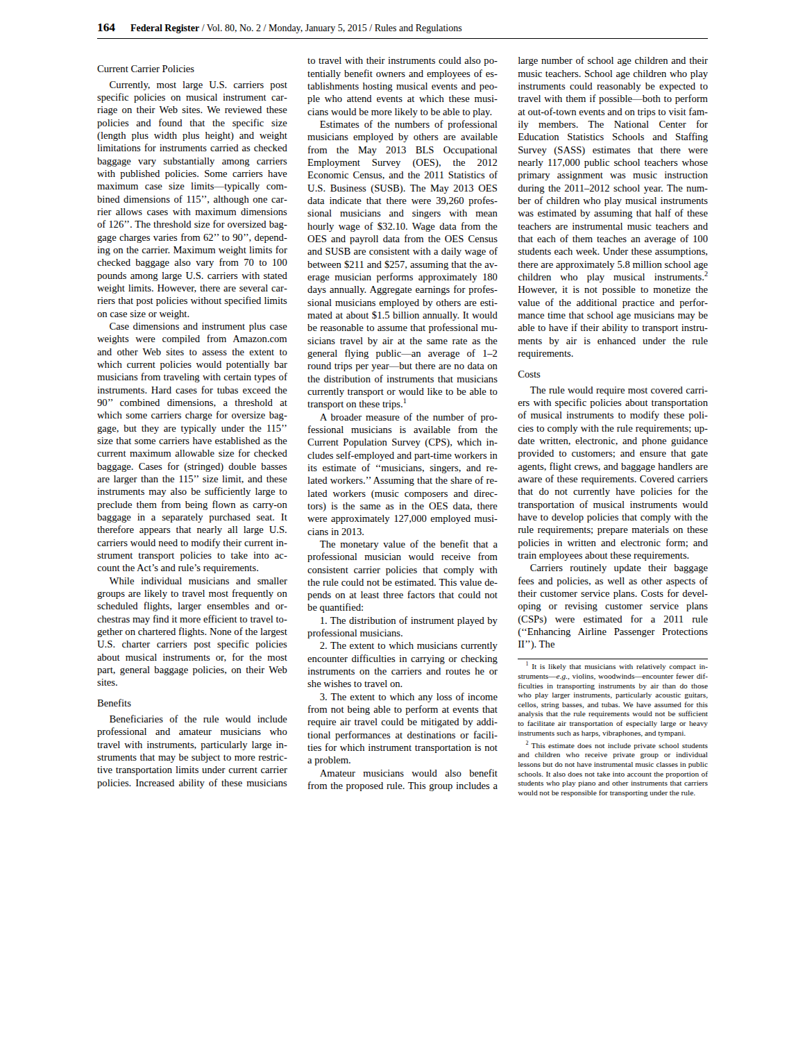164 Federal Register / Vol. 80, No. 2 / Monday, January 5, 2015 / Rules and Regulations
Current Carrier Policies
Currently, most large U.S. carriers post specific policies on musical instrument carriage on their Web sites. We reviewed these policies and found that the specific size (length plus width plus height) and weight limitations for instruments carried as checked baggage vary substantially among carriers with published policies. Some carriers have maximum case size limits—typically combined dimensions of 115’’, although one carrier allows cases with maximum dimensions of 126’’. The threshold size for oversized baggage charges varies from 62’’ to 90’’, depending on the carrier. Maximum weight limits for checked baggage also vary from 70 to 100 pounds among large U.S. carriers with stated weight limits. However, there are several carriers that post policies without specified limits on case size or weight.
Case dimensions and instrument plus case weights were compiled from Amazon.com and other Web sites to assess the extent to which current policies would potentially bar musicians from traveling with certain types of instruments. Hard cases for tubas exceed the 90’’ combined dimensions, a threshold at which some carriers charge for oversize baggage, but they are typically under the 115’’ size that some carriers have established as the current maximum allowable size for checked baggage. Cases for (stringed) double basses are larger than the 115’’ size limit, and these instruments may also be sufficiently large to preclude them from being flown as carry-on baggage in a separately purchased seat. It therefore appears that nearly all large U.S. carriers would need to modify their current instrument transport policies to take into account the Act’s and rule’s requirements.
While individual musicians and smaller groups are likely to travel most frequently on scheduled flights, larger ensembles and orchestras may find it more efficient to travel together on chartered flights. None of the largest U.S. charter carriers post specific policies about musical instruments or, for the most part, general baggage policies, on their Web sites.
Benefits
Beneficiaries of the rule would include professional and amateur musicians who travel with instruments, particularly large instruments that may be subject to more restrictive transportation limits under current carrier policies. Increased ability of these musicians to travel with their instruments could also potentially benefit owners and employees of establishments hosting musical events and people who attend events at which these musicians would be more likely to be able to play.
Estimates of the numbers of professional musicians employed by others are available from the May 2013 BLS Occupational Employment Survey (OES), the 2012 Economic Census, and the 2011 Statistics of U.S. Business (SUSB). The May 2013 OES data indicate that there were 39,260 professional musicians and singers with mean hourly wage of $32.10. Wage data from the OES and payroll data from the OES Census and SUSB are consistent with a daily wage of between $211 and $257, assuming that the average musician performs approximately 180 days annually. Aggregate earnings for professional musicians employed by others are estimated at about $1.5 billion annually. It would be reasonable to assume that professional musicians travel by air at the same rate as the general flying public—an average of 1–2 round trips per year—but there are no data on the distribution of instruments that musicians currently transport or would like to be able to transport on these trips.1
A broader measure of the number of professional musicians is available from the Current Population Survey (CPS), which includes self-employed and part-time workers in its estimate of ‘‘musicians, singers, and related workers.’’ Assuming that the share of related workers (music composers and directors) is the same as in the OES data, there were approximately 127,000 employed musicians in 2013.
The monetary value of the benefit that a professional musician would receive from consistent carrier policies that comply with the rule could not be estimated. This value depends on at least three factors that could not be quantified:
1. The distribution of instrument played by professional musicians.
2. The extent to which musicians currently encounter difficulties in carrying or checking instruments on the carriers and routes he or she wishes to travel on.
3. The extent to which any loss of income from not being able to perform at events that require air travel could be mitigated by additional performances at destinations or facilities for which instrument transportation is not a problem.
Amateur musicians would also benefit from the proposed rule. This group includes a large number of school age children and their music teachers. School age children who play instruments could reasonably be expected to travel with them if possible—both to perform at out-of-town events and on trips to visit family members. The National Center for Education Statistics Schools and Staffing Survey (SASS) estimates that there were nearly 117,000 public school teachers whose primary assignment was music instruction during the 2011–2012 school year. The number of children who play musical instruments was estimated by assuming that half of these teachers are instrumental music teachers and that each of them teaches an average of 100 students each week. Under these assumptions, there are approximately 5.8 million school age children who play musical instruments.2 However, it is not possible to monetize the value of the additional practice and performance time that school age musicians may be able to have if their ability to transport instruments by air is enhanced under the rule requirements.
Costs
The rule would require most covered carriers with specific policies about transportation of musical instruments to modify these policies to comply with the rule requirements; update written, electronic, and phone guidance provided to customers; and ensure that gate agents, flight crews, and baggage handlers are aware of these requirements. Covered carriers that do not currently have policies for the transportation of musical instruments would have to develop policies that comply with the rule requirements; prepare materials on these policies in written and electronic form; and train employees about these requirements.
Carriers routinely update their baggage fees and policies, as well as other aspects of their customer service plans. Costs for developing or revising customer service plans (CSPs) were estimated for a 2011 rule (‘‘Enhancing Airline Passenger Protections II’’). The
1 It is likely that musicians with relatively compact instruments—e.g., violins, woodwinds—encounter fewer difficulties in transporting instruments by air than do those who play larger instruments, particularly acoustic guitars, cellos, string basses, and tubas. We have assumed for this analysis that the rule requirements would not be sufficient to facilitate air transportation of especially large or heavy instruments such as harps, vibraphones, and tympani.
2 This estimate does not include private school students and children who receive private group or individual lessons but do not have instrumental music classes in public schools. It also does not take into account the proportion of students who play piano and other instruments that carriers would not be responsible for transporting under the rule.